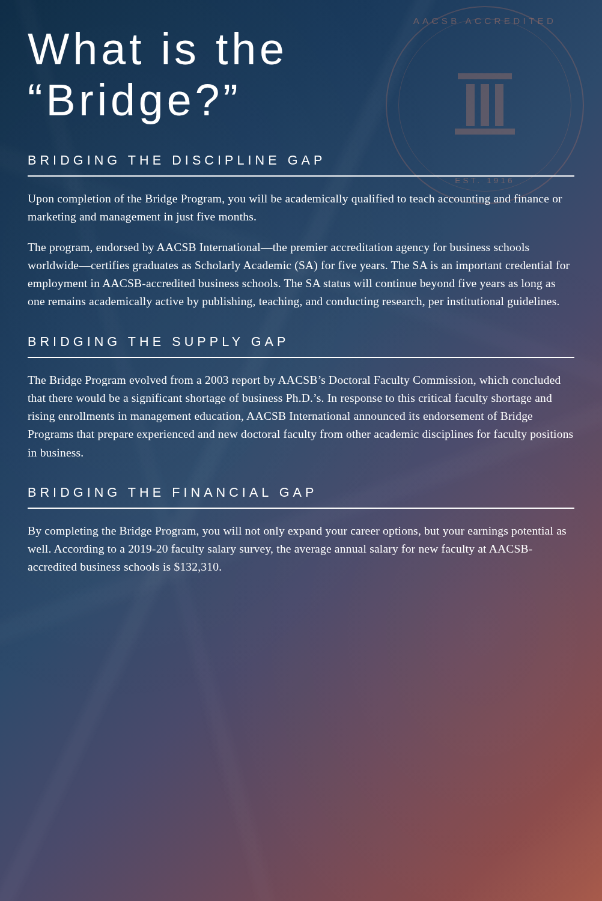AACSB Accredited
EST. 1916
What is the
“Bridge?”
Bridging the Discipline Gap
Upon completion of the Bridge Program, you will be academically qualified to teach accounting and finance or marketing and management in just five months.
The program, endorsed by AACSB International—the premier accreditation agency for business schools worldwide—certifies graduates as Scholarly Academic (SA) for five years. The SA is an important credential for employment in AACSB-accredited business schools. The SA status will continue beyond five years as long as one remains academically active by publishing, teaching, and conducting research, per institutional guidelines.
Bridging the Supply Gap
The Bridge Program evolved from a 2003 report by AACSB’s Doctoral Faculty Commission, which concluded that there would be a significant shortage of business Ph.D.’s. In response to this critical faculty shortage and rising enrollments in management education, AACSB International announced its endorsement of Bridge Programs that prepare experienced and new doctoral faculty from other academic disciplines for faculty positions in business.
Bridging the Financial Gap
By completing the Bridge Program, you will not only expand your career options, but your earnings potential as well. According to a 2019-20 faculty salary survey, the average annual salary for new faculty at AACSB-accredited business schools is $132,310.